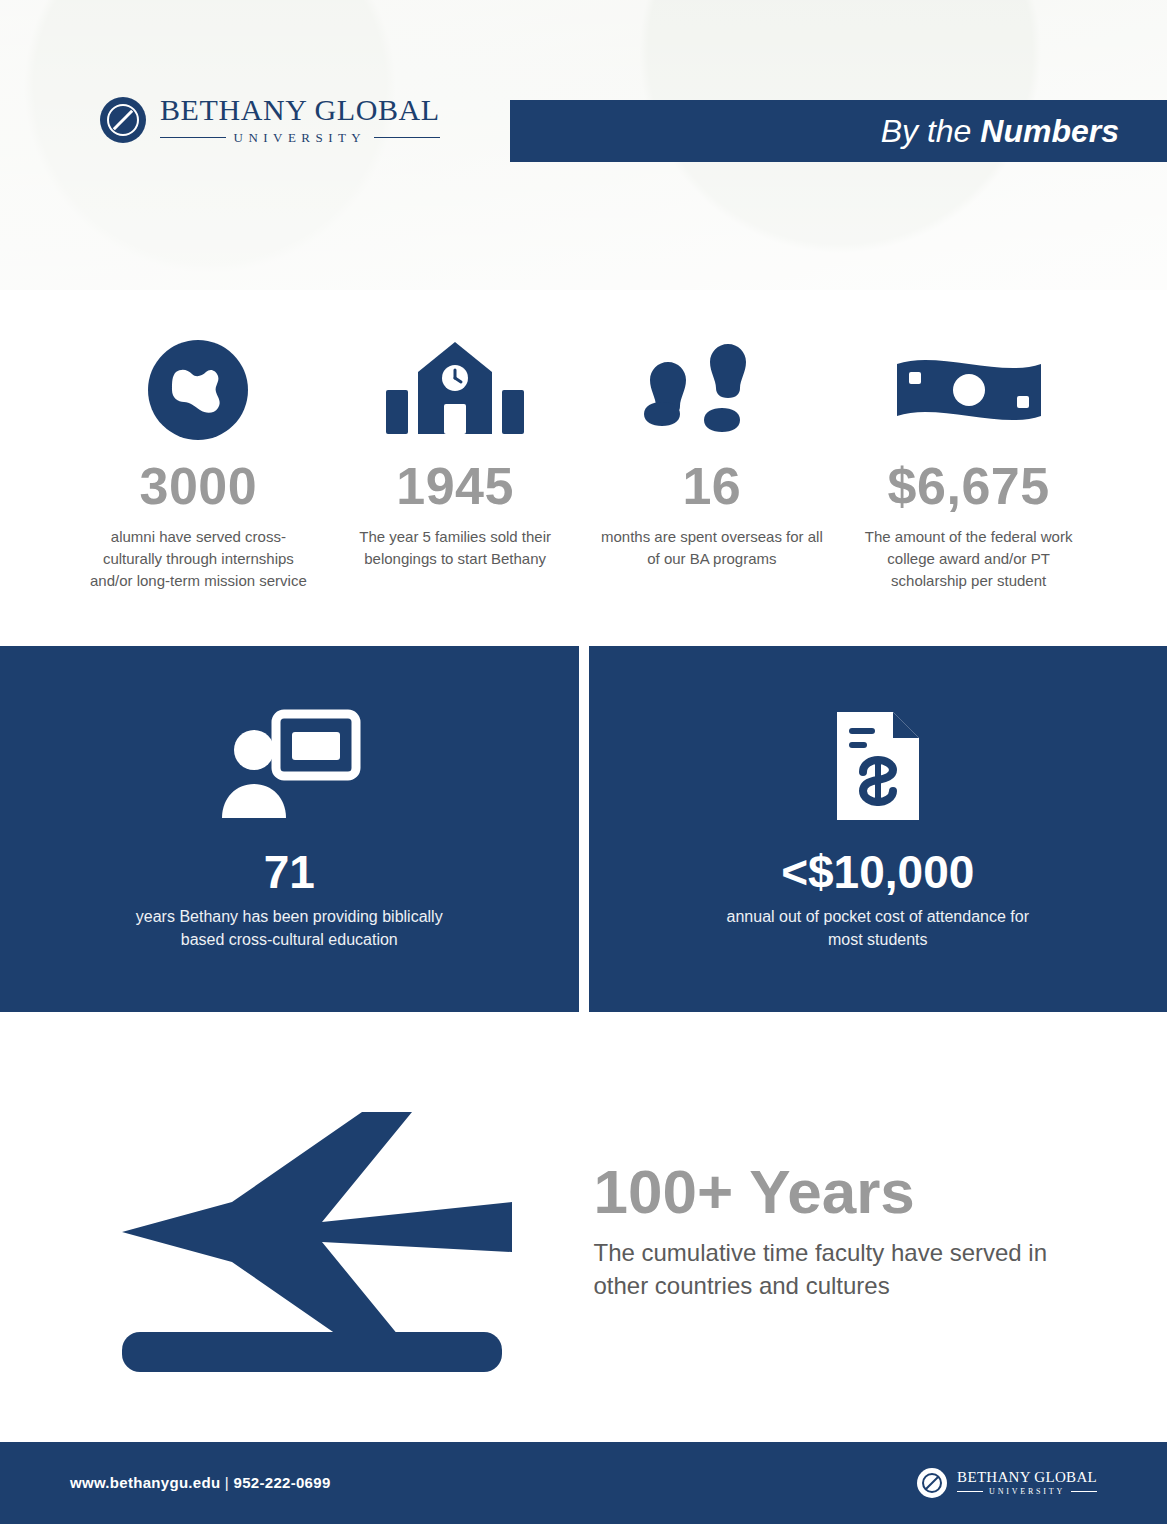BETHANY GLOBAL
UNIVERSITY
By the Numbers
3000
alumni have served cross-culturally through internships and/or long-term mission service
1945
The year 5 families sold their belongings to start Bethany
16
months are spent overseas for all of our BA programs
$6,675
The amount of the federal work college award and/or PT scholarship per student
71
years Bethany has been providing biblically based cross-cultural education
<$10,000
annual out of pocket cost of attendance for most students
100+ Years
The cumulative time faculty have served in other countries and cultures
www.bethanygu.edu | 952-222-0699
BETHANY GLOBAL
UNIVERSITY